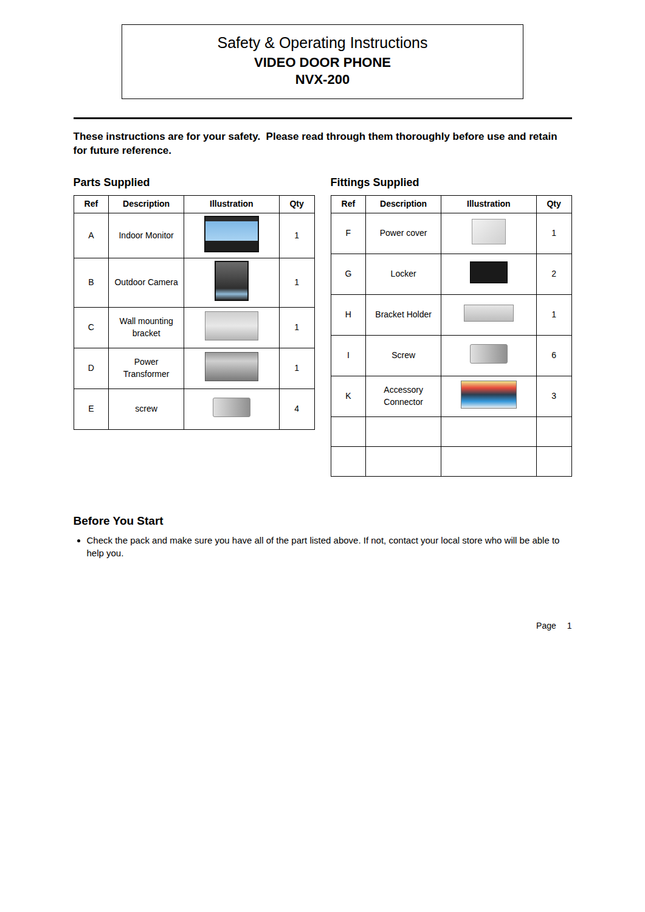Safety & Operating Instructions
VIDEO DOOR PHONE
NVX-200
These instructions are for your safety. Please read through them thoroughly before use and retain for future reference.
Parts Supplied
| Ref | Description | Illustration | Qty |
| --- | --- | --- | --- |
| A | Indoor Monitor | | 1 |
| B | Outdoor Camera | | 1 |
| C | Wall mounting bracket | | 1 |
| D | Power Transformer | | 1 |
| E | screw | | 4 |
Fittings Supplied
| Ref | Description | Illustration | Qty |
| --- | --- | --- | --- |
| F | Power cover | | 1 |
| G | Locker | | 2 |
| H | Bracket Holder | | 1 |
| I | Screw | | 6 |
| K | Accessory Connector | | 3 |
Before You Start
Check the pack and make sure you have all of the part listed above. If not, contact your local store who will be able to help you.
Page 1